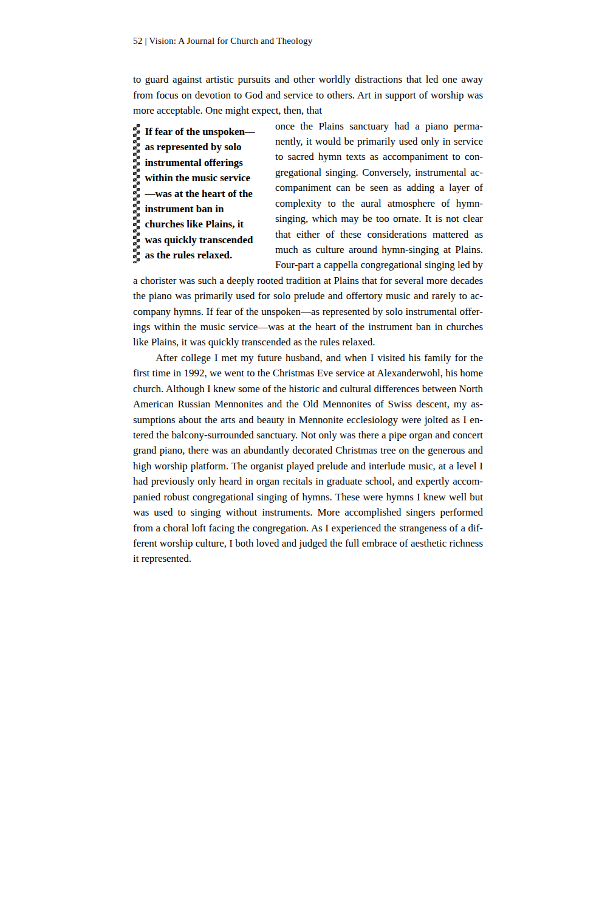52 | Vision: A Journal for Church and Theology
to guard against artistic pursuits and other worldly distractions that led one away from focus on devotion to God and service to others. Art in support of worship was more acceptable. One might expect, then, that
If fear of the unspoken—as represented by solo instrumental offerings within the music service—was at the heart of the instrument ban in churches like Plains, it was quickly transcended as the rules relaxed.
once the Plains sanctuary had a piano permanently, it would be primarily used only in service to sacred hymn texts as accompaniment to congregational singing. Conversely, instrumental accompaniment can be seen as adding a layer of complexity to the aural atmosphere of hymn-singing, which may be too ornate. It is not clear that either of these considerations mattered as much as culture around hymn-singing at Plains. Four-part a cappella congregational singing led by a chorister was such a deeply rooted tradition at Plains that for several more decades the piano was primarily used for solo prelude and offertory music and rarely to accompany hymns. If fear of the unspoken—as represented by solo instrumental offerings within the music service—was at the heart of the instrument ban in churches like Plains, it was quickly transcended as the rules relaxed.
After college I met my future husband, and when I visited his family for the first time in 1992, we went to the Christmas Eve service at Alexanderwohl, his home church. Although I knew some of the historic and cultural differences between North American Russian Mennonites and the Old Mennonites of Swiss descent, my assumptions about the arts and beauty in Mennonite ecclesiology were jolted as I entered the balcony-surrounded sanctuary. Not only was there a pipe organ and concert grand piano, there was an abundantly decorated Christmas tree on the generous and high worship platform. The organist played prelude and interlude music, at a level I had previously only heard in organ recitals in graduate school, and expertly accompanied robust congregational singing of hymns. These were hymns I knew well but was used to singing without instruments. More accomplished singers performed from a choral loft facing the congregation. As I experienced the strangeness of a different worship culture, I both loved and judged the full embrace of aesthetic richness it represented.